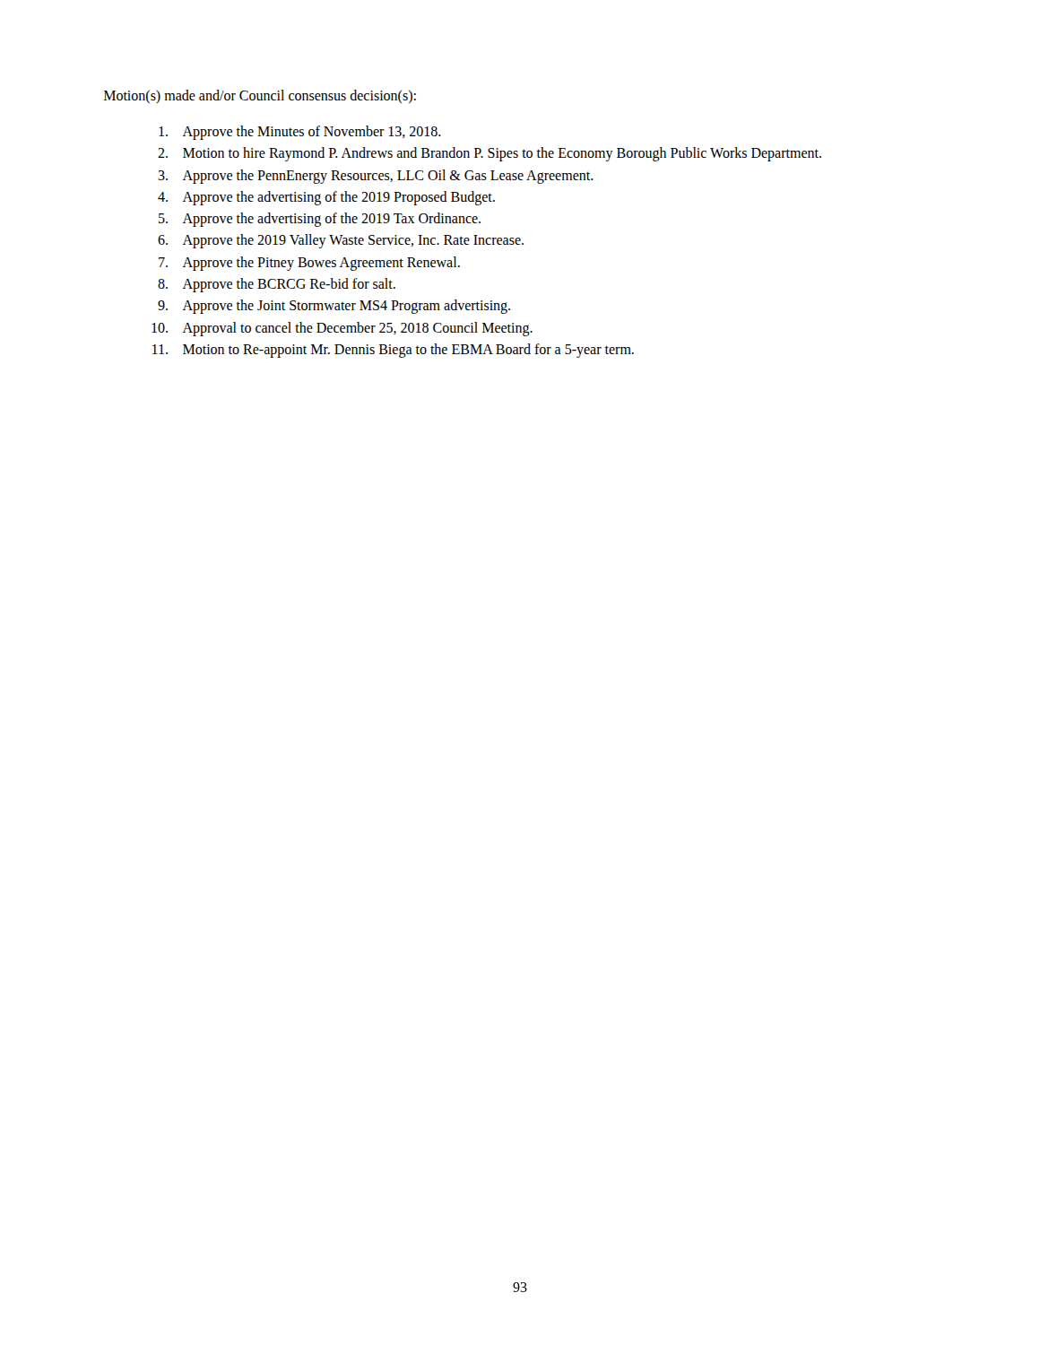Motion(s) made and/or Council consensus decision(s):
Approve the Minutes of November 13, 2018.
Motion to hire Raymond P. Andrews and Brandon P. Sipes to the Economy Borough Public Works Department.
Approve the PennEnergy Resources, LLC Oil & Gas Lease Agreement.
Approve the advertising of the 2019 Proposed Budget.
Approve the advertising of the 2019 Tax Ordinance.
Approve the 2019 Valley Waste Service, Inc. Rate Increase.
Approve the Pitney Bowes Agreement Renewal.
Approve the BCRCG Re-bid for salt.
Approve the Joint Stormwater MS4 Program advertising.
Approval to cancel the December 25, 2018 Council Meeting.
Motion to Re-appoint Mr. Dennis Biega to the EBMA Board for a 5-year term.
93